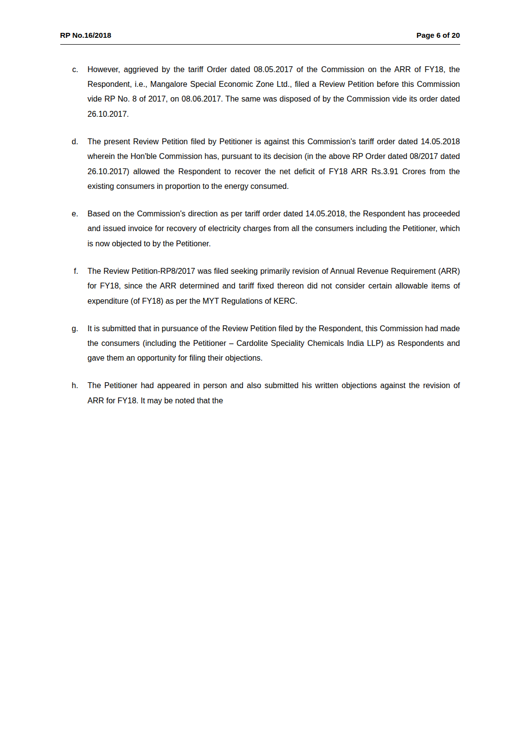RP No.16/2018 Page 6 of 20
However, aggrieved by the tariff Order dated 08.05.2017 of the Commission on the ARR of FY18, the Respondent, i.e., Mangalore Special Economic Zone Ltd., filed a Review Petition before this Commission vide RP No. 8 of 2017, on 08.06.2017. The same was disposed of by the Commission vide its order dated 26.10.2017.
The present Review Petition filed by Petitioner is against this Commission's tariff order dated 14.05.2018 wherein the Hon'ble Commission has, pursuant to its decision (in the above RP Order dated 08/2017 dated 26.10.2017) allowed the Respondent to recover the net deficit of FY18 ARR Rs.3.91 Crores from the existing consumers in proportion to the energy consumed.
Based on the Commission's direction as per tariff order dated 14.05.2018, the Respondent has proceeded and issued invoice for recovery of electricity charges from all the consumers including the Petitioner, which is now objected to by the Petitioner.
The Review Petition-RP8/2017 was filed seeking primarily revision of Annual Revenue Requirement (ARR) for FY18, since the ARR determined and tariff fixed thereon did not consider certain allowable items of expenditure (of FY18) as per the MYT Regulations of KERC.
It is submitted that in pursuance of the Review Petition filed by the Respondent, this Commission had made the consumers (including the Petitioner – Cardolite Speciality Chemicals India LLP) as Respondents and gave them an opportunity for filing their objections.
The Petitioner had appeared in person and also submitted his written objections against the revision of ARR for FY18. It may be noted that the